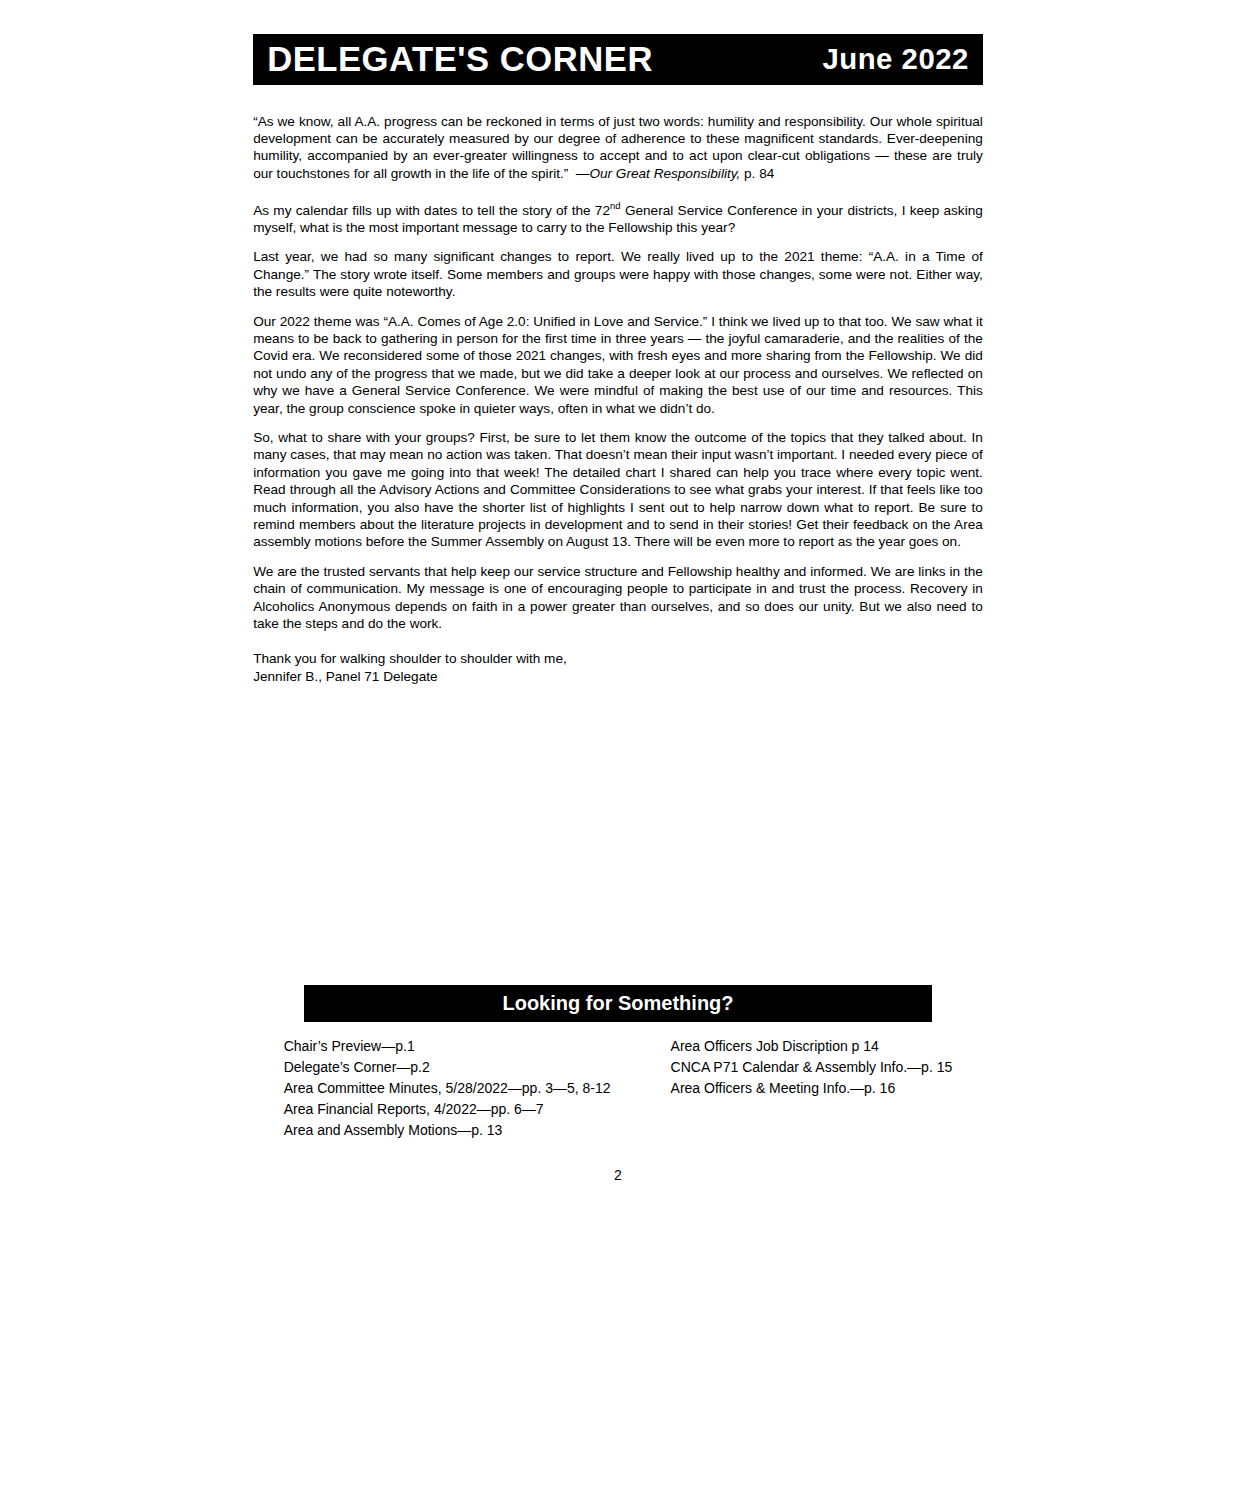DELEGATE'S CORNER June 2022
“As we know, all A.A. progress can be reckoned in terms of just two words: humility and responsibility. Our whole spiritual development can be accurately measured by our degree of adherence to these magnificent standards. Ever-deepening humility, accompanied by an ever-greater willingness to accept and to act upon clear-cut obligations — these are truly our touchstones for all growth in the life of the spirit.” —Our Great Responsibility, p. 84
As my calendar fills up with dates to tell the story of the 72nd General Service Conference in your districts, I keep asking myself, what is the most important message to carry to the Fellowship this year?
Last year, we had so many significant changes to report. We really lived up to the 2021 theme: “A.A. in a Time of Change.” The story wrote itself. Some members and groups were happy with those changes, some were not. Either way, the results were quite noteworthy.
Our 2022 theme was “A.A. Comes of Age 2.0: Unified in Love and Service.” I think we lived up to that too. We saw what it means to be back to gathering in person for the first time in three years — the joyful camaraderie, and the realities of the Covid era. We reconsidered some of those 2021 changes, with fresh eyes and more sharing from the Fellowship. We did not undo any of the progress that we made, but we did take a deeper look at our process and ourselves. We reflected on why we have a General Service Conference. We were mindful of making the best use of our time and resources. This year, the group conscience spoke in quieter ways, often in what we didn’t do.
So, what to share with your groups? First, be sure to let them know the outcome of the topics that they talked about. In many cases, that may mean no action was taken. That doesn’t mean their input wasn’t important. I needed every piece of information you gave me going into that week! The detailed chart I shared can help you trace where every topic went. Read through all the Advisory Actions and Committee Considerations to see what grabs your interest. If that feels like too much information, you also have the shorter list of highlights I sent out to help narrow down what to report. Be sure to remind members about the literature projects in development and to send in their stories! Get their feedback on the Area assembly motions before the Summer Assembly on August 13. There will be even more to report as the year goes on.
We are the trusted servants that help keep our service structure and Fellowship healthy and informed. We are links in the chain of communication. My message is one of encouraging people to participate in and trust the process. Recovery in Alcoholics Anonymous depends on faith in a power greater than ourselves, and so does our unity. But we also need to take the steps and do the work.
Thank you for walking shoulder to shoulder with me,
Jennifer B., Panel 71 Delegate
Looking for Something?
Chair’s Preview—p.1
Delegate’s Corner—p.2
Area Committee Minutes, 5/28/2022—pp. 3—5, 8-12
Area Financial Reports, 4/2022—pp. 6—7
Area and Assembly Motions—p. 13
Area Officers Job Discription p 14
CNCA P71 Calendar & Assembly Info.—p. 15
Area Officers & Meeting Info.—p. 16
2